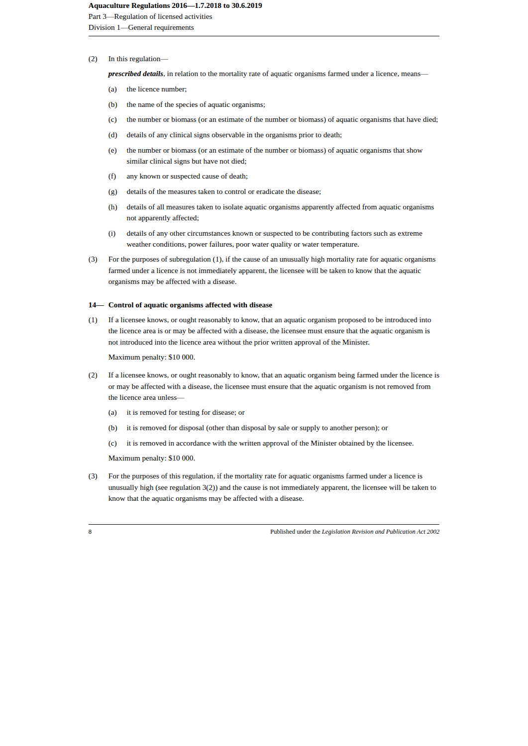Aquaculture Regulations 2016—1.7.2018 to 30.6.2019
Part 3—Regulation of licensed activities
Division 1—General requirements
(2)
In this regulation—
prescribed details, in relation to the mortality rate of aquatic organisms farmed under a licence, means—
(a)
the licence number;
(b)
the name of the species of aquatic organisms;
(c)
the number or biomass (or an estimate of the number or biomass) of aquatic organisms that have died;
(d)
details of any clinical signs observable in the organisms prior to death;
(e)
the number or biomass (or an estimate of the number or biomass) of aquatic organisms that show similar clinical signs but have not died;
(f)
any known or suspected cause of death;
(g)
details of the measures taken to control or eradicate the disease;
(h)
details of all measures taken to isolate aquatic organisms apparently affected from aquatic organisms not apparently affected;
(i)
details of any other circumstances known or suspected to be contributing factors such as extreme weather conditions, power failures, poor water quality or water temperature.
(3)
For the purposes of subregulation (1), if the cause of an unusually high mortality rate for aquatic organisms farmed under a licence is not immediately apparent, the licensee will be taken to know that the aquatic organisms may be affected with a disease.
14—Control of aquatic organisms affected with disease
(1)
If a licensee knows, or ought reasonably to know, that an aquatic organism proposed to be introduced into the licence area is or may be affected with a disease, the licensee must ensure that the aquatic organism is not introduced into the licence area without the prior written approval of the Minister.
Maximum penalty: $10 000.
(2)
If a licensee knows, or ought reasonably to know, that an aquatic organism being farmed under the licence is or may be affected with a disease, the licensee must ensure that the aquatic organism is not removed from the licence area unless—
(a)
it is removed for testing for disease; or
(b)
it is removed for disposal (other than disposal by sale or supply to another person); or
(c)
it is removed in accordance with the written approval of the Minister obtained by the licensee.
Maximum penalty: $10 000.
(3)
For the purposes of this regulation, if the mortality rate for aquatic organisms farmed under a licence is unusually high (see regulation 3(2)) and the cause is not immediately apparent, the licensee will be taken to know that the aquatic organisms may be affected with a disease.
8
Published under the Legislation Revision and Publication Act 2002